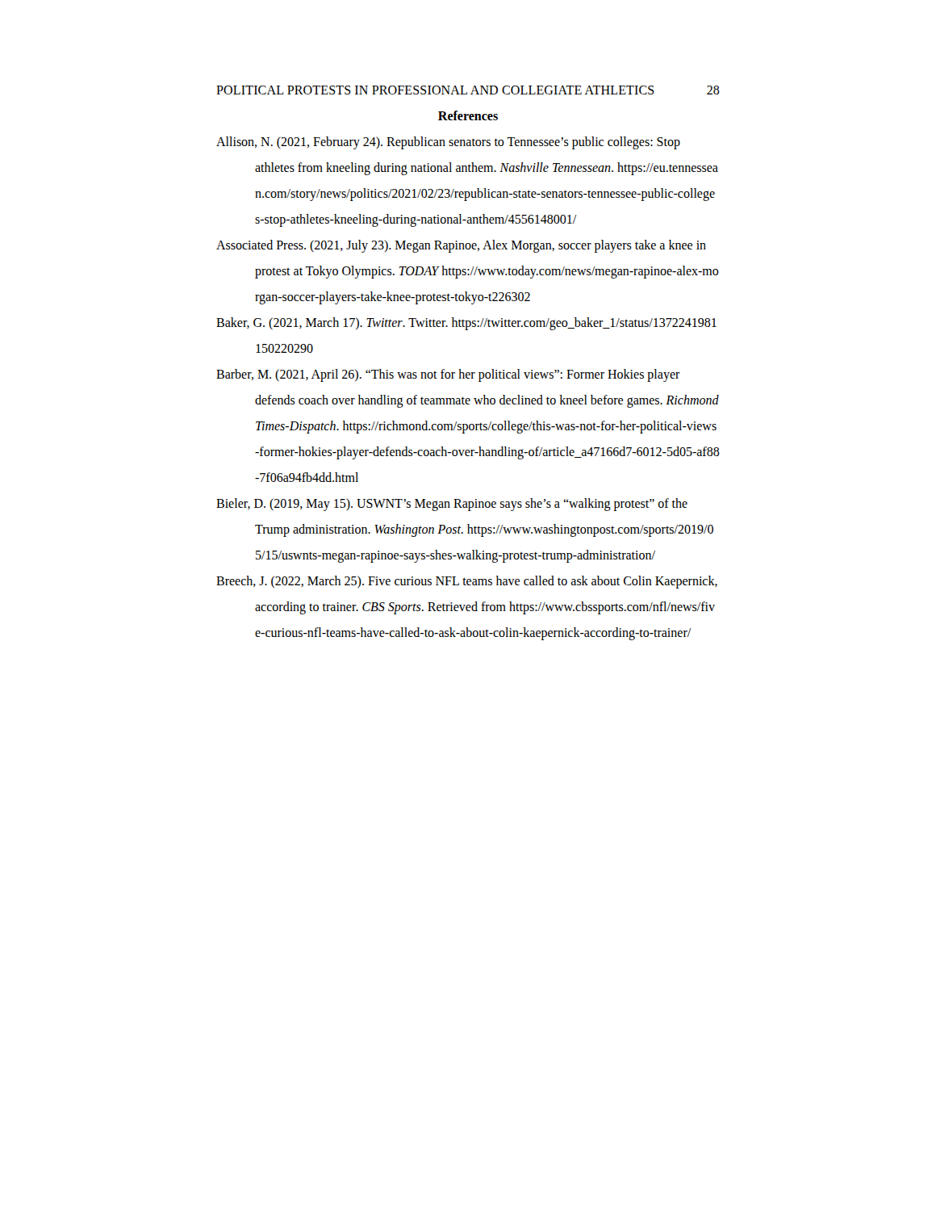Political Protests in Professional and Collegiate Athletics 28
References
Allison, N. (2021, February 24). Republican senators to Tennessee’s public colleges: Stop athletes from kneeling during national anthem. Nashville Tennessean. https://eu.tennessean.com/story/news/politics/2021/02/23/republican-state-senators-tennessee-public-colleges-stop-athletes-kneeling-during-national-anthem/4556148001/
Associated Press. (2021, July 23). Megan Rapinoe, Alex Morgan, soccer players take a knee in protest at Tokyo Olympics. TODAY https://www.today.com/news/megan-rapinoe-alex-morgan-soccer-players-take-knee-protest-tokyo-t226302
Baker, G. (2021, March 17). Twitter. Twitter. https://twitter.com/geo_baker_1/status/1372241981150220290
Barber, M. (2021, April 26). “This was not for her political views”: Former Hokies player defends coach over handling of teammate who declined to kneel before games. Richmond Times-Dispatch. https://richmond.com/sports/college/this-was-not-for-her-political-views-former-hokies-player-defends-coach-over-handling-of/article_a47166d7-6012-5d05-af88-7f06a94fb4dd.html
Bieler, D. (2019, May 15). USWNT’s Megan Rapinoe says she’s a “walking protest” of the Trump administration. Washington Post. https://www.washingtonpost.com/sports/2019/05/15/uswnts-megan-rapinoe-says-shes-walking-protest-trump-administration/
Breech, J. (2022, March 25). Five curious NFL teams have called to ask about Colin Kaepernick, according to trainer. CBS Sports. Retrieved from https://www.cbssports.com/nfl/news/five-curious-nfl-teams-have-called-to-ask-about-colin-kaepernick-according-to-trainer/